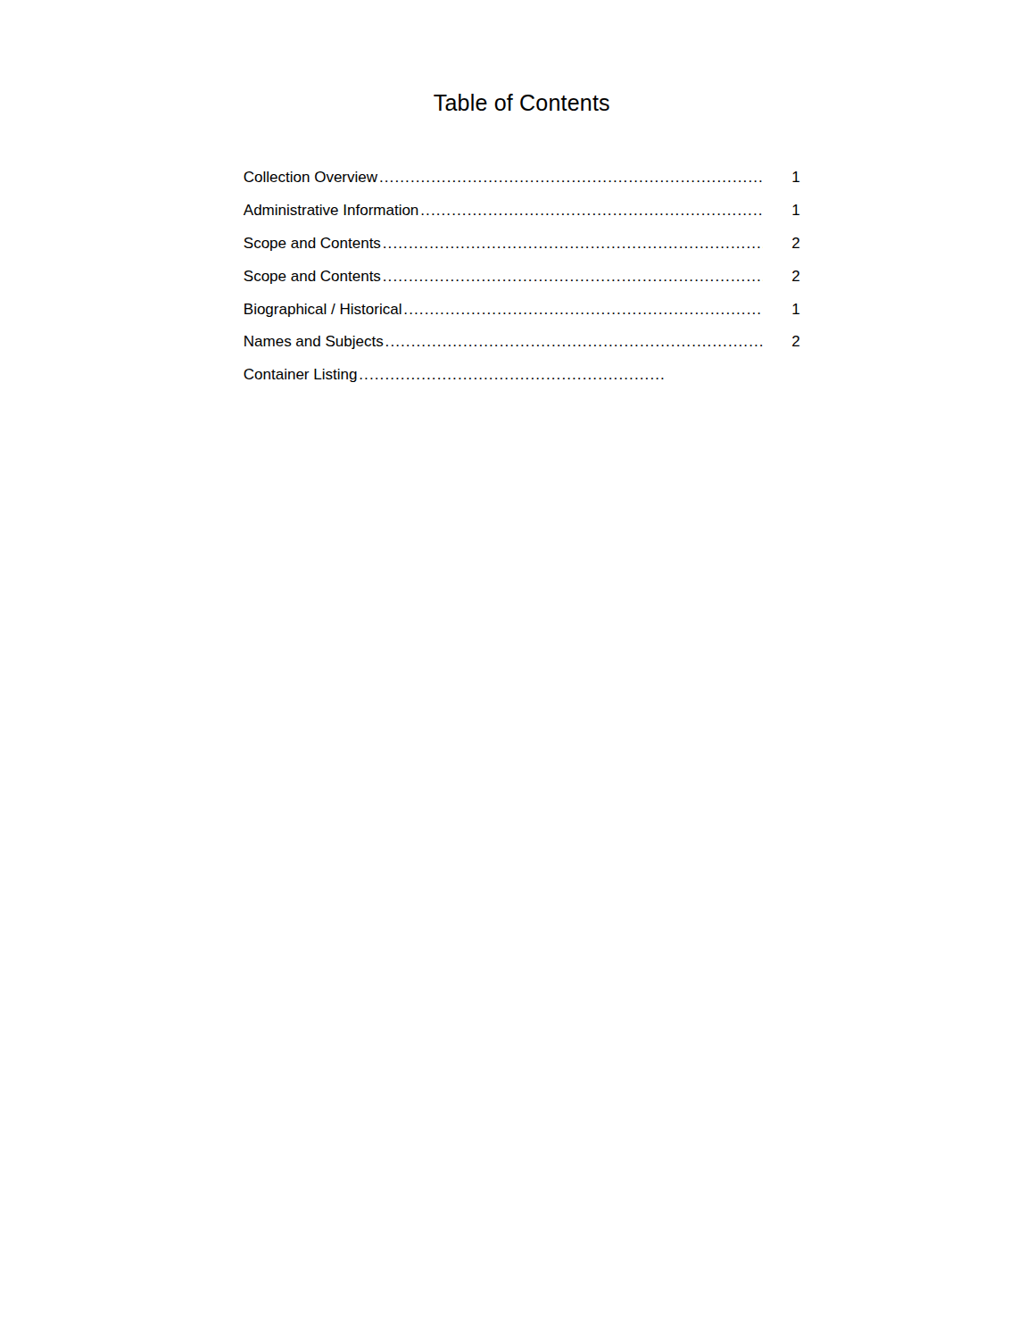Table of Contents
Collection Overview ......................................................................................................... 1
Administrative Information ................................................................................................ 1
Scope and Contents ..................................................................................................... 2
Scope and Contents ..................................................................................................... 2
Biographical / Historical .................................................................................................. 1
Names and Subjects .................................................................................................... 2
Container Listing .......................................................................................................